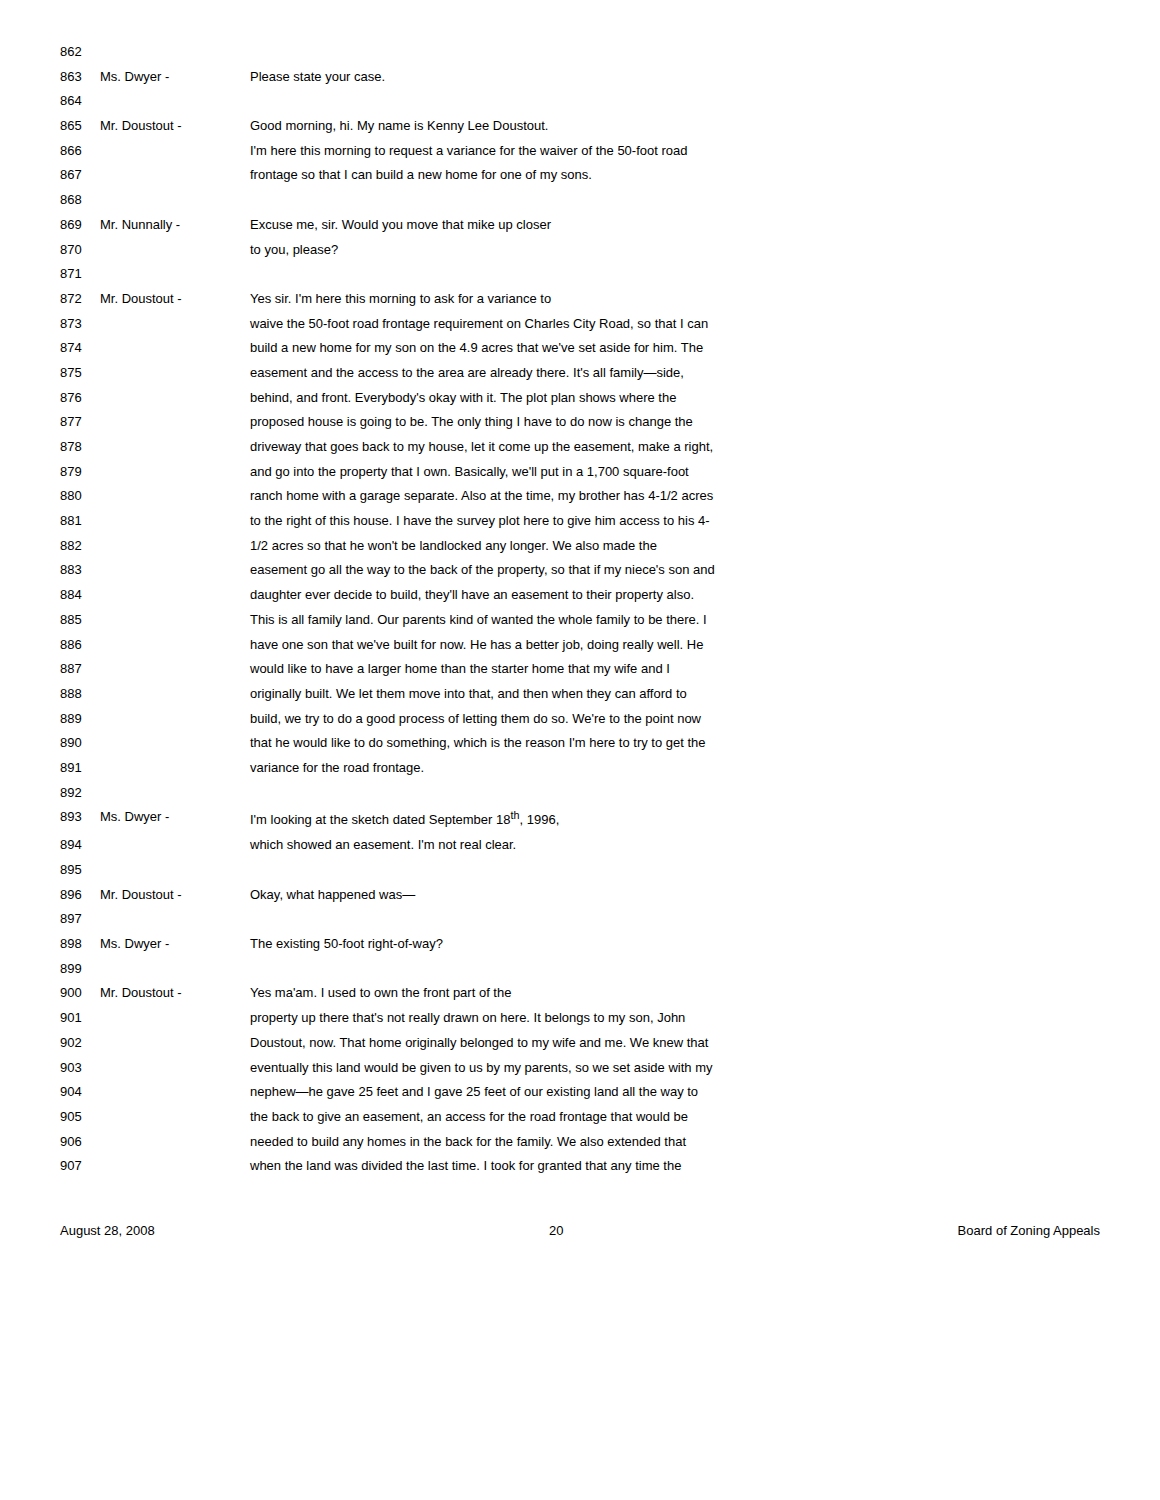| 862 | | |
| 863 | Ms. Dwyer - | Please state your case. |
| 864 | | |
| 865 | Mr. Doustout - | Good morning, hi. My name is Kenny Lee Doustout. |
| 866 | | I'm here this morning to request a variance for the waiver of the 50-foot road |
| 867 | | frontage so that I can build a new home for one of my sons. |
| 868 | | |
| 869 | Mr. Nunnally - | Excuse me, sir. Would you move that mike up closer |
| 870 | | to you, please? |
| 871 | | |
| 872 | Mr. Doustout - | Yes sir. I'm here this morning to ask for a variance to |
| 873 | | waive the 50-foot road frontage requirement on Charles City Road, so that I can |
| 874 | | build a new home for my son on the 4.9 acres that we've set aside for him. The |
| 875 | | easement and the access to the area are already there. It's all family—side, |
| 876 | | behind, and front. Everybody's okay with it. The plot plan shows where the |
| 877 | | proposed house is going to be. The only thing I have to do now is change the |
| 878 | | driveway that goes back to my house, let it come up the easement, make a right, |
| 879 | | and go into the property that I own. Basically, we'll put in a 1,700 square-foot |
| 880 | | ranch home with a garage separate. Also at the time, my brother has 4-1/2 acres |
| 881 | | to the right of this house. I have the survey plot here to give him access to his 4- |
| 882 | | 1/2 acres so that he won't be landlocked any longer. We also made the |
| 883 | | easement go all the way to the back of the property, so that if my niece's son and |
| 884 | | daughter ever decide to build, they'll have an easement to their property also. |
| 885 | | This is all family land. Our parents kind of wanted the whole family to be there. I |
| 886 | | have one son that we've built for now. He has a better job, doing really well. He |
| 887 | | would like to have a larger home than the starter home that my wife and I |
| 888 | | originally built. We let them move into that, and then when they can afford to |
| 889 | | build, we try to do a good process of letting them do so. We're to the point now |
| 890 | | that he would like to do something, which is the reason I'm here to try to get the |
| 891 | | variance for the road frontage. |
| 892 | | |
| 893 | Ms. Dwyer - | I'm looking at the sketch dated September 18 th , 1996, |
| 894 | | which showed an easement. I'm not real clear. |
| 895 | | |
| 896 | Mr. Doustout - | Okay, what happened was— |
| 897 | | |
| 898 | Ms. Dwyer - | The existing 50-foot right-of-way? |
| 899 | | |
| 900 | Mr. Doustout - | Yes ma'am. I used to own the front part of the |
| 901 | | property up there that's not really drawn on here. It belongs to my son, John |
| 902 | | Doustout, now. That home originally belonged to my wife and me. We knew that |
| 903 | | eventually this land would be given to us by my parents, so we set aside with my |
| 904 | | nephew—he gave 25 feet and I gave 25 feet of our existing land all the way to |
| 905 | | the back to give an easement, an access for the road frontage that would be |
| 906 | | needed to build any homes in the back for the family. We also extended that |
| 907 | | when the land was divided the last time. I took for granted that any time the |
August 28, 2008 20 Board of Zoning Appeals